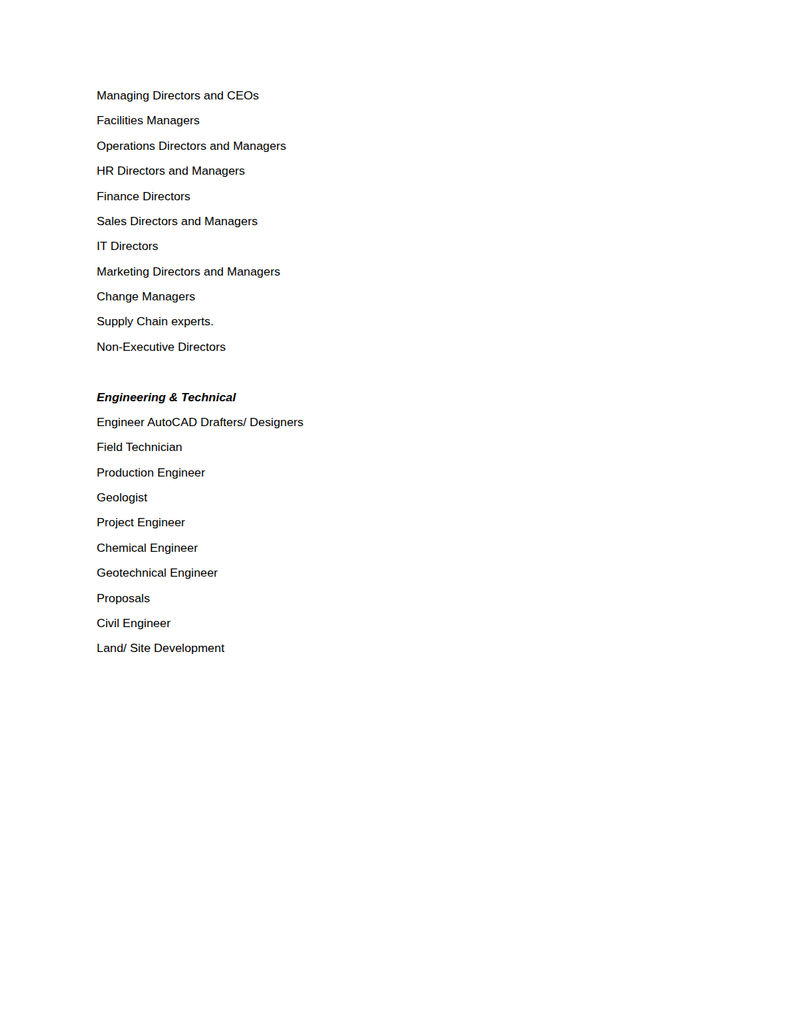Managing Directors and CEOs
Facilities Managers
Operations Directors and Managers
HR Directors and Managers
Finance Directors
Sales Directors and Managers
IT Directors
Marketing Directors and Managers
Change Managers
Supply Chain experts.
Non-Executive Directors
Engineering & Technical
Engineer AutoCAD Drafters/ Designers
Field Technician
Production Engineer
Geologist
Project Engineer
Chemical Engineer
Geotechnical Engineer
Proposals
Civil Engineer
Land/ Site Development